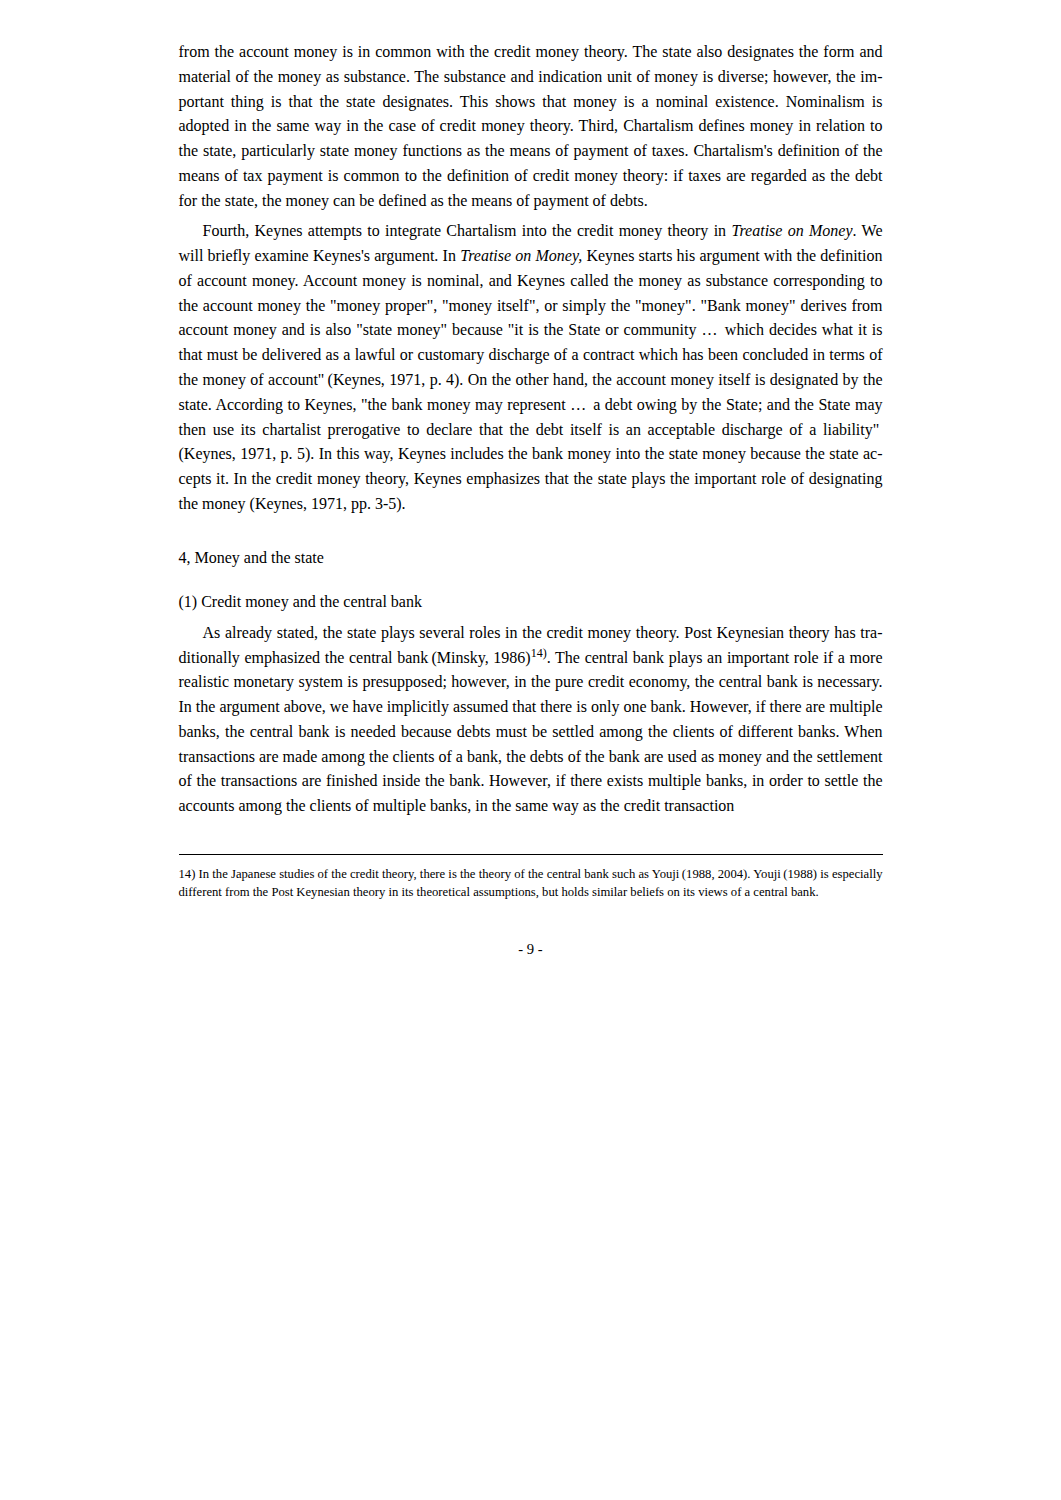from the account money is in common with the credit money theory. The state also designates the form and material of the money as substance. The substance and indication unit of money is diverse; however, the important thing is that the state designates. This shows that money is a nominal existence. Nominalism is adopted in the same way in the case of credit money theory. Third, Chartalism defines money in relation to the state, particularly state money functions as the means of payment of taxes. Chartalism's definition of the means of tax payment is common to the definition of credit money theory: if taxes are regarded as the debt for the state, the money can be defined as the means of payment of debts.
Fourth, Keynes attempts to integrate Chartalism into the credit money theory in Treatise on Money. We will briefly examine Keynes's argument. In Treatise on Money, Keynes starts his argument with the definition of account money. Account money is nominal, and Keynes called the money as substance corresponding to the account money the "money proper", "money itself", or simply the "money". "Bank money" derives from account money and is also "state money" because "it is the State or community … which decides what it is that must be delivered as a lawful or customary discharge of a contract which has been concluded in terms of the money of account" (Keynes, 1971, p. 4). On the other hand, the account money itself is designated by the state. According to Keynes, "the bank money may represent … a debt owing by the State; and the State may then use its chartalist prerogative to declare that the debt itself is an acceptable discharge of a liability" (Keynes, 1971, p. 5). In this way, Keynes includes the bank money into the state money because the state accepts it. In the credit money theory, Keynes emphasizes that the state plays the important role of designating the money (Keynes, 1971, pp. 3-5).
4, Money and the state
(1) Credit money and the central bank
As already stated, the state plays several roles in the credit money theory. Post Keynesian theory has traditionally emphasized the central bank (Minsky, 1986)14). The central bank plays an important role if a more realistic monetary system is presupposed; however, in the pure credit economy, the central bank is necessary. In the argument above, we have implicitly assumed that there is only one bank. However, if there are multiple banks, the central bank is needed because debts must be settled among the clients of different banks. When transactions are made among the clients of a bank, the debts of the bank are used as money and the settlement of the transactions are finished inside the bank. However, if there exists multiple banks, in order to settle the accounts among the clients of multiple banks, in the same way as the credit transaction
14) In the Japanese studies of the credit theory, there is the theory of the central bank such as Youji (1988, 2004). Youji (1988) is especially different from the Post Keynesian theory in its theoretical assumptions, but holds similar beliefs on its views of a central bank.
- 9 -